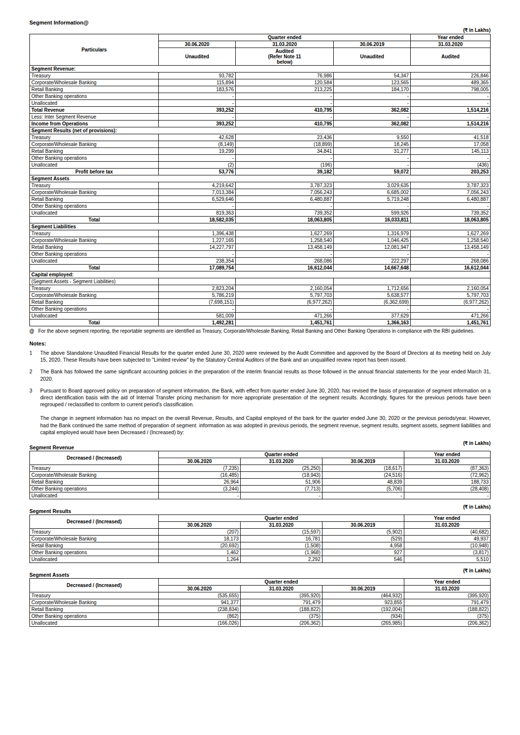Segment Information@
(₹ in Lakhs)
| Particulars | Quarter ended | Year ended |
| --- | --- | --- |
| 30.06.2020 | 31.03.2020 | 30.06.2019 | 31.03.2020 |
| Unaudited | Audited (Refer Note 11 below) | Unaudited | Audited |
| Segment Revenue: |
| Treasury | 93,782 | 76,986 | 54,347 | 226,846 |
| Corporate/Wholesale Banking | 115,894 | 120,584 | 123,565 | 489,365 |
| Retail Banking | 183,576 | 213,225 | 184,170 | 798,005 |
| Other Banking operations | - | - | - | - |
| Unallocated | - | - | - | - |
| Total Revenue | 393,252 | 410,795 | 362,082 | 1,514,216 |
| Less: Inter Segment Revenue | - | - | - | - |
| Income from Operations | 393,252 | 410,795 | 362,082 | 1,514,216 |
| Segment Results (net of provisions): |
| Treasury | 42,628 | 23,436 | 9,550 | 41,518 |
| Corporate/Wholesale Banking | (8,149) | (18,899) | 18,245 | 17,058 |
| Retail Banking | 19,299 | 34,841 | 31,277 | 145,113 |
| Other Banking operations | - | - | - | - |
| Unallocated | (2) | (196) | - | (436) |
| Profit before tax | 53,776 | 39,182 | 59,072 | 203,253 |
| Segment Assets |
| Treasury | 4,219,642 | 3,787,323 | 3,029,635 | 3,787,323 |
| Corporate/Wholesale Banking | 7,013,384 | 7,056,243 | 6,685,002 | 7,056,243 |
| Retail Banking | 6,529,646 | 6,480,887 | 5,719,248 | 6,480,887 |
| Other Banking operations | - | - | - | - |
| Unallocated | 819,363 | 739,352 | 599,926 | 739,352 |
| Total | 18,582,035 | 18,063,805 | 16,033,811 | 18,063,805 |
| Segment Liabilities |
| Treasury | 1,396,438 | 1,627,269 | 1,316,979 | 1,627,269 |
| Corporate/Wholesale Banking | 1,227,165 | 1,258,540 | 1,046,425 | 1,258,540 |
| Retail Banking | 14,227,797 | 13,458,149 | 12,081,947 | 13,458,149 |
| Other Banking operations | - | - | - | - |
| Unallocated | 238,354 | 268,086 | 222,297 | 268,086 |
| Total | 17,089,754 | 16,612,044 | 14,667,648 | 16,612,044 |
| Capital employed: |
| (Segment Assets - Segment Liabilities) | | | | |
| Treasury | 2,823,204 | 2,160,054 | 1,712,656 | 2,160,054 |
| Corporate/Wholesale Banking | 5,786,219 | 5,797,703 | 5,638,577 | 5,797,703 |
| Retail Banking | (7,698,151) | (6,977,262) | (6,362,699) | (6,977,262) |
| Other Banking operations | - | - | - | - |
| Unallocated | 581,009 | 471,266 | 377,629 | 471,266 |
| Total | 1,492,281 | 1,451,761 | 1,366,163 | 1,451,761 |
@
For the above segment reporting, the reportable segments are identified as Treasury, Corporate/Wholesale Banking, Retail Banking and Other Banking Operations in compliance with the RBI guidelines.
Notes:
1
The above Standalone Unaudited Financial Results for the quarter ended June 30, 2020 were reviewed by the Audit Committee and approved by the Board of Directors at its meeting held on July 15, 2020. These Results have been subjected to "Limited review" by the Statutory Central Auditors of the Bank and an unqualified review report has been issued.
2
The Bank has followed the same significant accounting policies in the preparation of the interim financial results as those followed in the annual financial statements for the year ended March 31, 2020.
3
Pursuant to Board approved policy on preparation of segment information, the Bank, with effect from quarter ended June 30, 2020, has revised the basis of preparation of segment information on a direct identification basis with the aid of Internal Transfer pricing mechanism for more appropriate presentation of the segment results. Accordingly, figures for the previous periods have been regrouped / reclassified to conform to current period's classification.
The change in segment information has no impact on the overall Revenue, Results, and Capital employed of the bank for the quarter ended June 30, 2020 or the previous periods/year. However, had the Bank continued the same method of preparation of segment information as was adopted in previous periods, the segment revenue, segment results, segment assets, segment liabilities and capital employed would have been Decreased / (Increased) by:
Segment Revenue (₹ in Lakhs)
| Decreased / (Increased) | Quarter ended | Year ended |
| --- | --- | --- |
| 30.06.2020 | 31.03.2020 | 30.06.2019 | 31.03.2020 |
| Treasury | (7,235) | (25,250) | (18,617) | (87,363) |
| Corporate/Wholesale Banking | (16,485) | (18,943) | (24,516) | (72,962) |
| Retail Banking | 26,964 | 51,906 | 48,839 | 188,733 |
| Other Banking operations | (3,244) | (7,713) | (5,706) | (28,408) |
| Unallocated | - | - | - | - |
Segment Results (₹ in Lakhs)
| Decreased / (Increased) | Quarter ended | Year ended |
| --- | --- | --- |
| 30.06.2020 | 31.03.2020 | 30.06.2019 | 31.03.2020 |
| Treasury | (207) | (15,597) | (5,902) | (40,682) |
| Corporate/Wholesale Banking | 18,173 | 16,781 | (529) | 49,937 |
| Retail Banking | (20,692) | (1,508) | 4,958 | (10,948) |
| Other Banking operations | 1,462 | (1,968) | 927 | (3,817) |
| Unallocated | 1,264 | 2,292 | 546 | 5,510 |
Segment Assets (₹ in Lakhs)
| Decreased / (Increased) | Quarter ended | Year ended |
| --- | --- | --- |
| 30.06.2020 | 31.03.2020 | 30.06.2019 | 31.03.2020 |
| Treasury | (535,655) | (395,920) | (464,932) | (395,920) |
| Corporate/Wholesale Banking | 941,377 | 791,479 | 923,855 | 791,479 |
| Retail Banking | (238,834) | (188,822) | (192,004) | (188,822) |
| Other Banking operations | (862) | (375) | (934) | (375) |
| Unallocated | (166,026) | (206,362) | (265,985) | (206,362) |